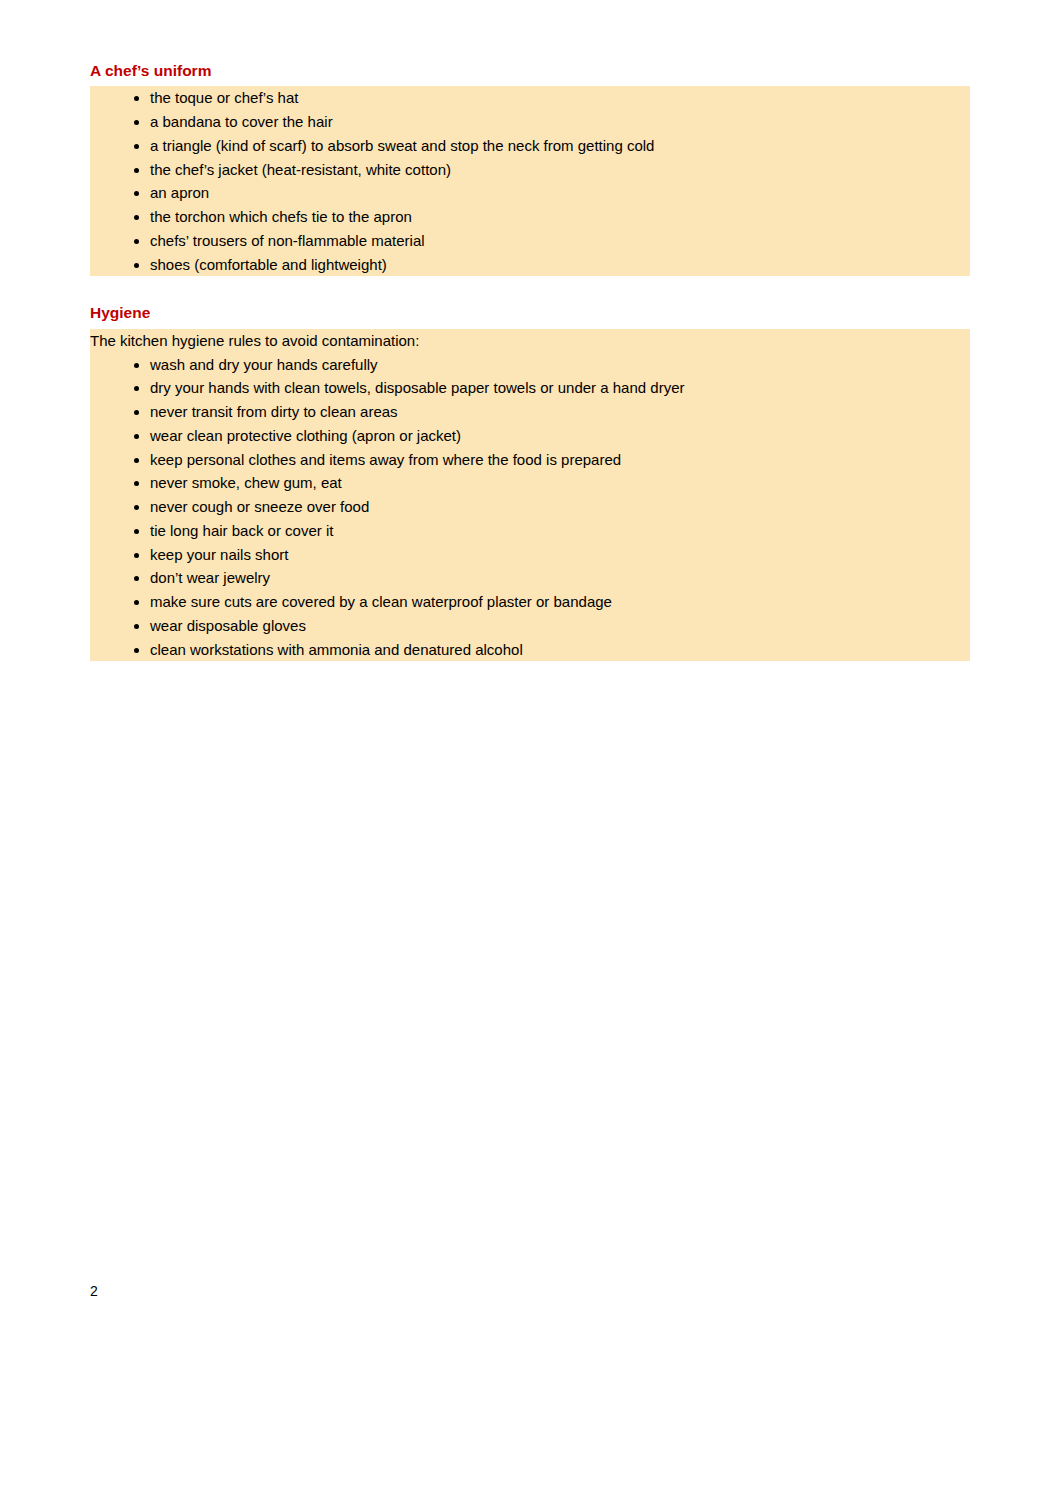A chef’s uniform
the toque or chef’s hat
a bandana to cover the hair
a triangle (kind of scarf) to absorb sweat and stop the neck from getting cold
the chef’s jacket (heat-resistant, white cotton)
an apron
the torchon which chefs tie to the apron
chefs’ trousers of non-flammable material
shoes (comfortable and lightweight)
Hygiene
The kitchen hygiene rules to avoid contamination:
wash and dry your hands carefully
dry your hands with clean towels, disposable paper towels or under a hand dryer
never transit from dirty to clean areas
wear clean protective clothing (apron or jacket)
keep personal clothes and items away from where the food is prepared
never smoke, chew gum, eat
never cough or sneeze over food
tie long hair back or cover it
keep your nails short
don’t wear jewelry
make sure cuts are covered by a clean waterproof plaster or bandage
wear disposable gloves
clean workstations with ammonia and denatured alcohol
2